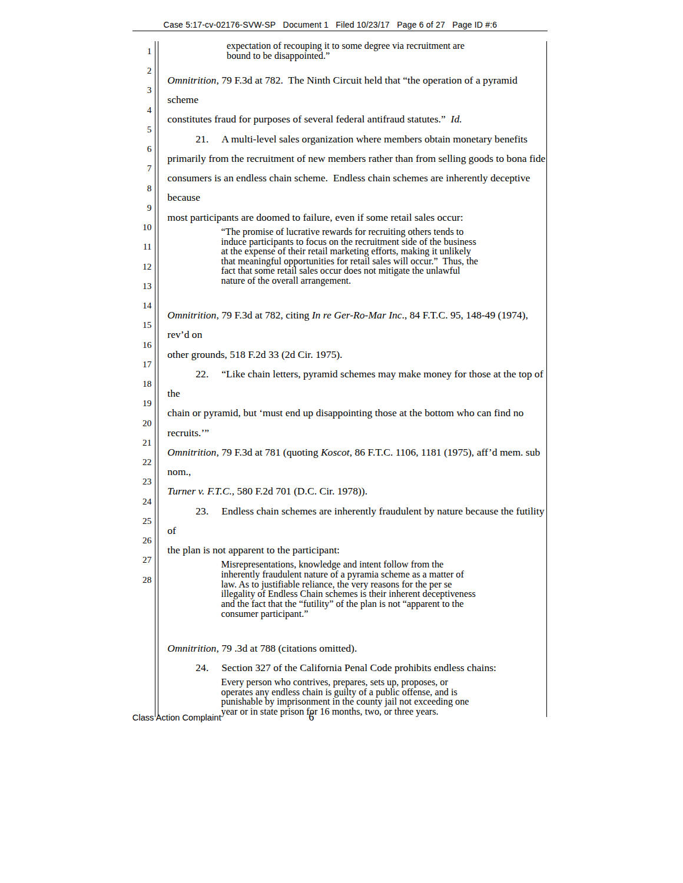Case 5:17-cv-02176-SVW-SP Document 1 Filed 10/23/17 Page 6 of 27 Page ID #:6
1
2
3
4
5
6
7
8
9
10
11
12
13
14
15
16
17
18
19
20
21
22
23
24
25
26
27
28
expectation of recouping it to some degree via recruitment are
bound to be disappointed.”
Omnitrition, 79 F.3d at 782. The Ninth Circuit held that “the operation of a pyramid scheme
constitutes fraud for purposes of several federal antifraud statutes.” Id.
21. A multi-level sales organization where members obtain monetary benefits
primarily from the recruitment of new members rather than from selling goods to bona fide
consumers is an endless chain scheme. Endless chain schemes are inherently deceptive because
most participants are doomed to failure, even if some retail sales occur:
“The promise of lucrative rewards for recruiting others tends to
induce participants to focus on the recruitment side of the business
at the expense of their retail marketing efforts, making it unlikely
that meaningful opportunities for retail sales will occur.” Thus, the
fact that some retail sales occur does not mitigate the unlawful
nature of the overall arrangement.
Omnitrition, 79 F.3d at 782, citing In re Ger-Ro-Mar Inc., 84 F.T.C. 95, 148-49 (1974), rev’d on
other grounds, 518 F.2d 33 (2d Cir. 1975).
22. “Like chain letters, pyramid schemes may make money for those at the top of the
chain or pyramid, but ‘must end up disappointing those at the bottom who can find no recruits.’”
Omnitrition, 79 F.3d at 781 (quoting Koscot, 86 F.T.C. 1106, 1181 (1975), aff’d mem. sub nom.,
Turner v. F.T.C., 580 F.2d 701 (D.C. Cir. 1978)).
23. Endless chain schemes are inherently fraudulent by nature because the futility of
the plan is not apparent to the participant:
Misrepresentations, knowledge and intent follow from the
inherently fraudulent nature of a pyramia scheme as a matter of
law. As to justifiable reliance, the very reasons for the per se
illegality of Endless Chain schemes is their inherent deceptiveness
and the fact that the “futility” of the plan is not “apparent to the
consumer participant.”
Omnitrition, 79 .3d at 788 (citations omitted).
24. Section 327 of the California Penal Code prohibits endless chains:
Every person who contrives, prepares, sets up, proposes, or
operates any endless chain is guilty of a public offense, and is
punishable by imprisonment in the county jail not exceeding one
year or in state prison for 16 months, two, or three years.
Class Action Complaint 6